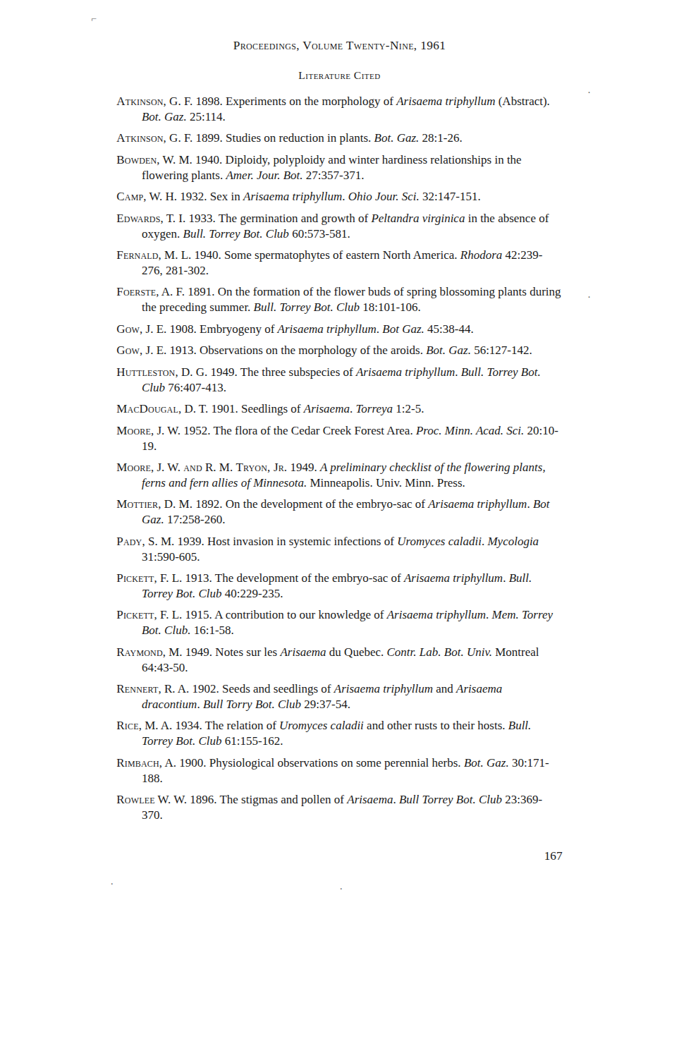⌐ · · · ·
Proceedings, Volume Twenty-Nine, 1961
Literature Cited
Atkinson, G. F. 1898. Experiments on the morphology of Arisaema triphyllum (Abstract). Bot. Gaz. 25:114.
Atkinson, G. F. 1899. Studies on reduction in plants. Bot. Gaz. 28:1-26.
Bowden, W. M. 1940. Diploidy, polyploidy and winter hardiness relationships in the flowering plants. Amer. Jour. Bot. 27:357-371.
Camp, W. H. 1932. Sex in Arisaema triphyllum. Ohio Jour. Sci. 32:147-151.
Edwards, T. I. 1933. The germination and growth of Peltandra virginica in the absence of oxygen. Bull. Torrey Bot. Club 60:573-581.
Fernald, M. L. 1940. Some spermatophytes of eastern North America. Rhodora 42:239-276, 281-302.
Foerste, A. F. 1891. On the formation of the flower buds of spring blossoming plants during the preceding summer. Bull. Torrey Bot. Club 18:101-106.
Gow, J. E. 1908. Embryogeny of Arisaema triphyllum. Bot Gaz. 45:38-44.
Gow, J. E. 1913. Observations on the morphology of the aroids. Bot. Gaz. 56:127-142.
Huttleston, D. G. 1949. The three subspecies of Arisaema triphyllum. Bull. Torrey Bot. Club 76:407-413.
MacDougal, D. T. 1901. Seedlings of Arisaema. Torreya 1:2-5.
Moore, J. W. 1952. The flora of the Cedar Creek Forest Area. Proc. Minn. Acad. Sci. 20:10-19.
Moore, J. W. and R. M. Tryon, Jr. 1949. A preliminary checklist of the flowering plants, ferns and fern allies of Minnesota. Minneapolis. Univ. Minn. Press.
Mottier, D. M. 1892. On the development of the embryo-sac of Arisaema triphyllum. Bot Gaz. 17:258-260.
Pady, S. M. 1939. Host invasion in systemic infections of Uromyces caladii. Mycologia 31:590-605.
Pickett, F. L. 1913. The development of the embryo-sac of Arisaema triphyllum. Bull. Torrey Bot. Club 40:229-235.
Pickett, F. L. 1915. A contribution to our knowledge of Arisaema triphyllum. Mem. Torrey Bot. Club. 16:1-58.
Raymond, M. 1949. Notes sur les Arisaema du Quebec. Contr. Lab. Bot. Univ. Montreal 64:43-50.
Rennert, R. A. 1902. Seeds and seedlings of Arisaema triphyllum and Arisaema dracontium. Bull Torry Bot. Club 29:37-54.
Rice, M. A. 1934. The relation of Uromyces caladii and other rusts to their hosts. Bull. Torrey Bot. Club 61:155-162.
Rimbach, A. 1900. Physiological observations on some perennial herbs. Bot. Gaz. 30:171-188.
Rowlee W. W. 1896. The stigmas and pollen of Arisaema. Bull Torrey Bot. Club 23:369-370.
167